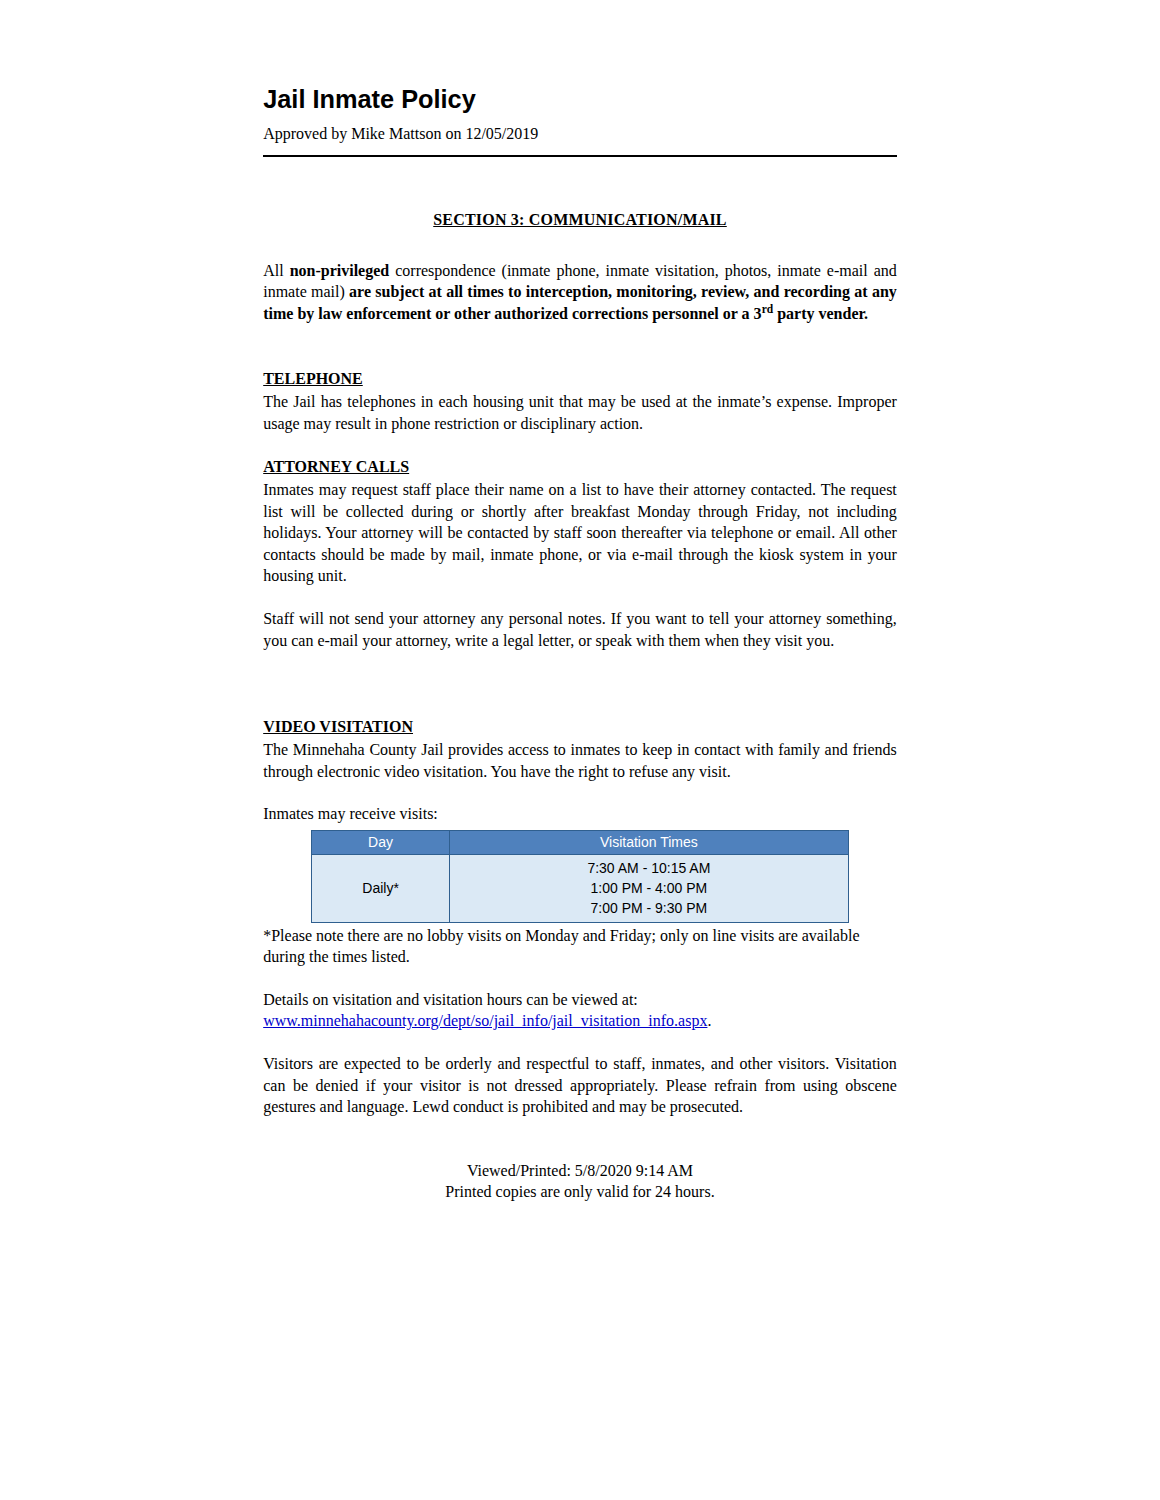Jail Inmate Policy
Approved by Mike Mattson on 12/05/2019
SECTION 3: COMMUNICATION/MAIL
All non-privileged correspondence (inmate phone, inmate visitation, photos, inmate e-mail and inmate mail) are subject at all times to interception, monitoring, review, and recording at any time by law enforcement or other authorized corrections personnel or a 3rd party vender.
TELEPHONE
The Jail has telephones in each housing unit that may be used at the inmate’s expense. Improper usage may result in phone restriction or disciplinary action.
ATTORNEY CALLS
Inmates may request staff place their name on a list to have their attorney contacted. The request list will be collected during or shortly after breakfast Monday through Friday, not including holidays. Your attorney will be contacted by staff soon thereafter via telephone or email. All other contacts should be made by mail, inmate phone, or via e-mail through the kiosk system in your housing unit.
Staff will not send your attorney any personal notes. If you want to tell your attorney something, you can e-mail your attorney, write a legal letter, or speak with them when they visit you.
VIDEO VISITATION
The Minnehaha County Jail provides access to inmates to keep in contact with family and friends through electronic video visitation. You have the right to refuse any visit.
Inmates may receive visits:
| Day | Visitation Times |
| --- | --- |
| Daily* | 7:30 AM - 10:15 AM 1:00 PM - 4:00 PM 7:00 PM - 9:30 PM |
*Please note there are no lobby visits on Monday and Friday; only on line visits are available during the times listed.
Details on visitation and visitation hours can be viewed at:
www.minnehahacounty.org/dept/so/jail_info/jail_visitation_info.aspx.
Visitors are expected to be orderly and respectful to staff, inmates, and other visitors. Visitation can be denied if your visitor is not dressed appropriately. Please refrain from using obscene gestures and language. Lewd conduct is prohibited and may be prosecuted.
Viewed/Printed: 5/8/2020 9:14 AM
Printed copies are only valid for 24 hours.